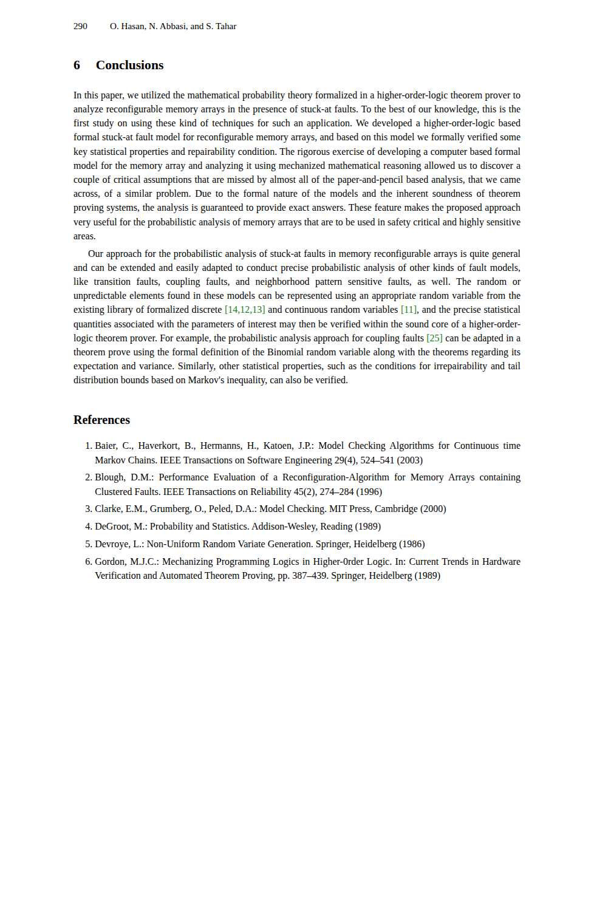290 O. Hasan, N. Abbasi, and S. Tahar
6 Conclusions
In this paper, we utilized the mathematical probability theory formalized in a higher-order-logic theorem prover to analyze reconfigurable memory arrays in the presence of stuck-at faults. To the best of our knowledge, this is the first study on using these kind of techniques for such an application. We developed a higher-order-logic based formal stuck-at fault model for reconfigurable memory arrays, and based on this model we formally verified some key statistical properties and repairability condition. The rigorous exercise of developing a computer based formal model for the memory array and analyzing it using mechanized mathematical reasoning allowed us to discover a couple of critical assumptions that are missed by almost all of the paper-and-pencil based analysis, that we came across, of a similar problem. Due to the formal nature of the models and the inherent soundness of theorem proving systems, the analysis is guaranteed to provide exact answers. These feature makes the proposed approach very useful for the probabilistic analysis of memory arrays that are to be used in safety critical and highly sensitive areas.
Our approach for the probabilistic analysis of stuck-at faults in memory reconfigurable arrays is quite general and can be extended and easily adapted to conduct precise probabilistic analysis of other kinds of fault models, like transition faults, coupling faults, and neighborhood pattern sensitive faults, as well. The random or unpredictable elements found in these models can be represented using an appropriate random variable from the existing library of formalized discrete [14,12,13] and continuous random variables [11], and the precise statistical quantities associated with the parameters of interest may then be verified within the sound core of a higher-order-logic theorem prover. For example, the probabilistic analysis approach for coupling faults [25] can be adapted in a theorem prove using the formal definition of the Binomial random variable along with the theorems regarding its expectation and variance. Similarly, other statistical properties, such as the conditions for irrepairability and tail distribution bounds based on Markov's inequality, can also be verified.
References
Baier, C., Haverkort, B., Hermanns, H., Katoen, J.P.: Model Checking Algorithms for Continuous time Markov Chains. IEEE Transactions on Software Engineering 29(4), 524–541 (2003)
Blough, D.M.: Performance Evaluation of a Reconfiguration-Algorithm for Memory Arrays containing Clustered Faults. IEEE Transactions on Reliability 45(2), 274–284 (1996)
Clarke, E.M., Grumberg, O., Peled, D.A.: Model Checking. MIT Press, Cambridge (2000)
DeGroot, M.: Probability and Statistics. Addison-Wesley, Reading (1989)
Devroye, L.: Non-Uniform Random Variate Generation. Springer, Heidelberg (1986)
Gordon, M.J.C.: Mechanizing Programming Logics in Higher-0rder Logic. In: Current Trends in Hardware Verification and Automated Theorem Proving, pp. 387–439. Springer, Heidelberg (1989)